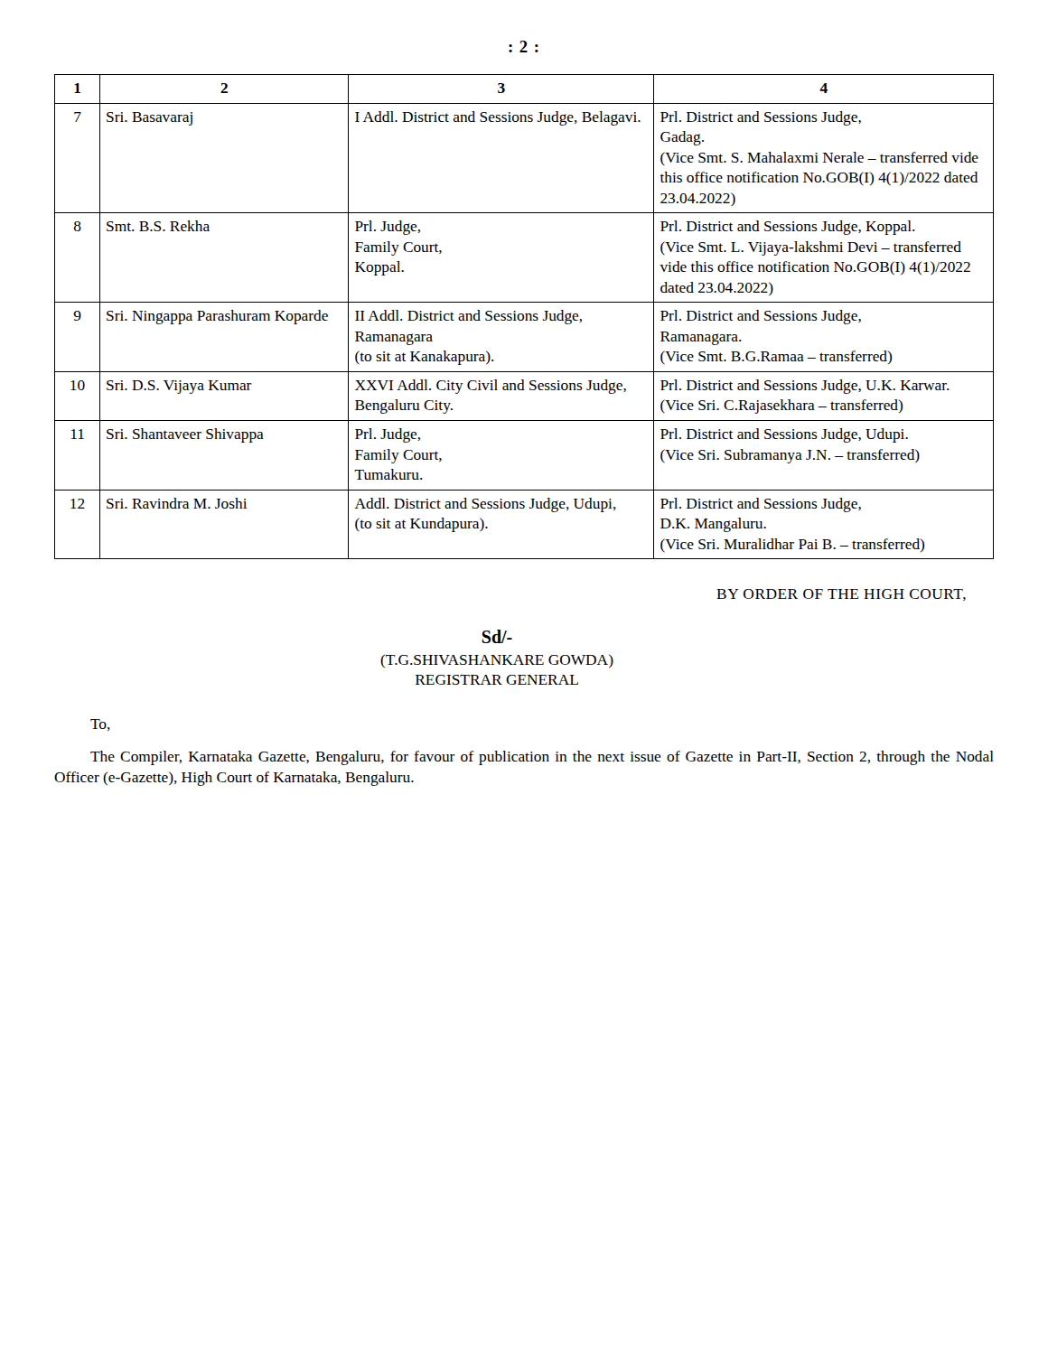: 2 :
| 1 | 2 | 3 | 4 |
| --- | --- | --- | --- |
| 7 | Sri. Basavaraj | I Addl. District and Sessions Judge, Belagavi. | Prl. District and Sessions Judge, Gadag. (Vice Smt. S. Mahalaxmi Nerale – transferred vide this office notification No.GOB(I) 4(1)/2022 dated 23.04.2022) |
| 8 | Smt. B.S. Rekha | Prl. Judge, Family Court, Koppal. | Prl. District and Sessions Judge, Koppal. (Vice Smt. L. Vijaya-lakshmi Devi – transferred vide this office notification No.GOB(I) 4(1)/2022 dated 23.04.2022) |
| 9 | Sri. Ningappa Parashuram Koparde | II Addl. District and Sessions Judge, Ramanagara (to sit at Kanakapura). | Prl. District and Sessions Judge, Ramanagara. (Vice Smt. B.G.Ramaa – transferred) |
| 10 | Sri. D.S. Vijaya Kumar | XXVI Addl. City Civil and Sessions Judge, Bengaluru City. | Prl. District and Sessions Judge, U.K. Karwar. (Vice Sri. C.Rajasekhara – transferred) |
| 11 | Sri. Shantaveer Shivappa | Prl. Judge, Family Court, Tumakuru. | Prl. District and Sessions Judge, Udupi. (Vice Sri. Subramanya J.N. – transferred) |
| 12 | Sri. Ravindra M. Joshi | Addl. District and Sessions Judge, Udupi, (to sit at Kundapura). | Prl. District and Sessions Judge, D.K. Mangaluru. (Vice Sri. Muralidhar Pai B. – transferred) |
BY ORDER OF THE HIGH COURT,
Sd/-
(T.G.SHIVASHANKARE GOWDA) REGISTRAR GENERAL
To,
The Compiler, Karnataka Gazette, Bengaluru, for favour of publication in the next issue of Gazette in Part-II, Section 2, through the Nodal Officer (e-Gazette), High Court of Karnataka, Bengaluru.